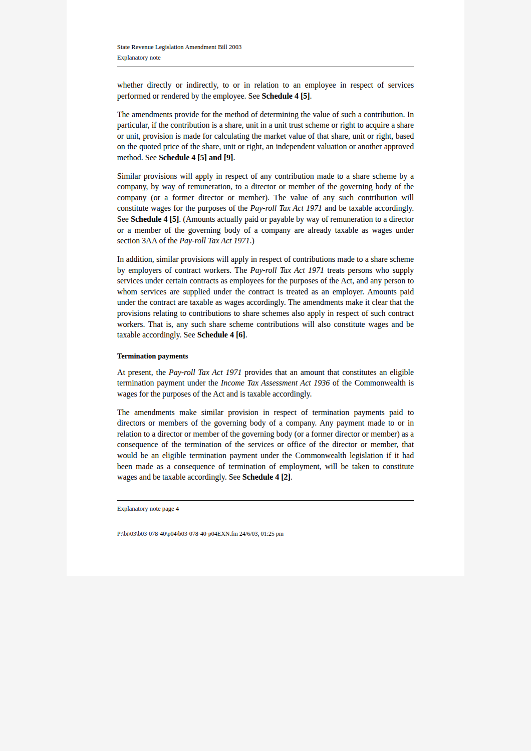State Revenue Legislation Amendment Bill 2003
Explanatory note
whether directly or indirectly, to or in relation to an employee in respect of services performed or rendered by the employee. See Schedule 4 [5].
The amendments provide for the method of determining the value of such a contribution. In particular, if the contribution is a share, unit in a unit trust scheme or right to acquire a share or unit, provision is made for calculating the market value of that share, unit or right, based on the quoted price of the share, unit or right, an independent valuation or another approved method. See Schedule 4 [5] and [9].
Similar provisions will apply in respect of any contribution made to a share scheme by a company, by way of remuneration, to a director or member of the governing body of the company (or a former director or member). The value of any such contribution will constitute wages for the purposes of the Pay-roll Tax Act 1971 and be taxable accordingly. See Schedule 4 [5]. (Amounts actually paid or payable by way of remuneration to a director or a member of the governing body of a company are already taxable as wages under section 3AA of the Pay-roll Tax Act 1971.)
In addition, similar provisions will apply in respect of contributions made to a share scheme by employers of contract workers. The Pay-roll Tax Act 1971 treats persons who supply services under certain contracts as employees for the purposes of the Act, and any person to whom services are supplied under the contract is treated as an employer. Amounts paid under the contract are taxable as wages accordingly. The amendments make it clear that the provisions relating to contributions to share schemes also apply in respect of such contract workers. That is, any such share scheme contributions will also constitute wages and be taxable accordingly. See Schedule 4 [6].
Termination payments
At present, the Pay-roll Tax Act 1971 provides that an amount that constitutes an eligible termination payment under the Income Tax Assessment Act 1936 of the Commonwealth is wages for the purposes of the Act and is taxable accordingly.
The amendments make similar provision in respect of termination payments paid to directors or members of the governing body of a company. Any payment made to or in relation to a director or member of the governing body (or a former director or member) as a consequence of the termination of the services or office of the director or member, that would be an eligible termination payment under the Commonwealth legislation if it had been made as a consequence of termination of employment, will be taken to constitute wages and be taxable accordingly. See Schedule 4 [2].
Explanatory note page 4
P:\bi\03\b03-078-40\p04\b03-078-40-p04EXN.fm 24/6/03, 01:25 pm